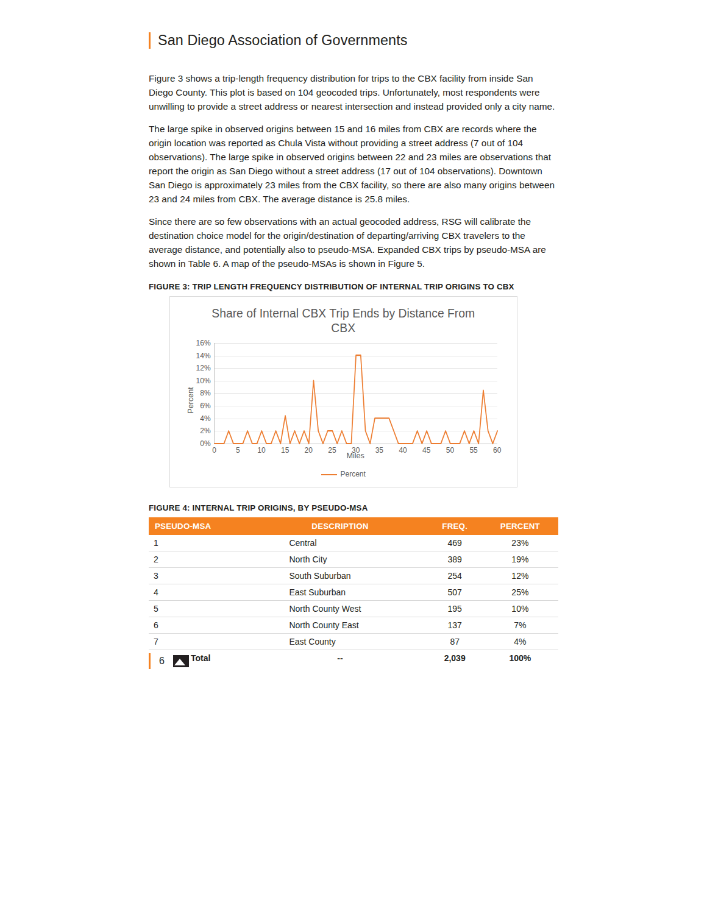San Diego Association of Governments
Figure 3 shows a trip-length frequency distribution for trips to the CBX facility from inside San Diego County. This plot is based on 104 geocoded trips. Unfortunately, most respondents were unwilling to provide a street address or nearest intersection and instead provided only a city name.
The large spike in observed origins between 15 and 16 miles from CBX are records where the origin location was reported as Chula Vista without providing a street address (7 out of 104 observations). The large spike in observed origins between 22 and 23 miles are observations that report the origin as San Diego without a street address (17 out of 104 observations). Downtown San Diego is approximately 23 miles from the CBX facility, so there are also many origins between 23 and 24 miles from CBX. The average distance is 25.8 miles.
Since there are so few observations with an actual geocoded address, RSG will calibrate the destination choice model for the origin/destination of departing/arriving CBX travelers to the average distance, and potentially also to pseudo-MSA. Expanded CBX trips by pseudo-MSA are shown in Table 6. A map of the pseudo-MSAs is shown in Figure 5.
FIGURE 3: TRIP LENGTH FREQUENCY DISTRIBUTION OF INTERNAL TRIP ORIGINS TO CBX
Share of Internal CBX Trip Ends by Distance From
CBX
Percent
16%
14%
12%
10%
8%
6%
4%
2%
0%
0
5
10
15
20
25
30
35
40
45
50
55
60
Miles
Percent
FIGURE 4: INTERNAL TRIP ORIGINS, BY PSEUDO-MSA
| PSEUDO-MSA | DESCRIPTION | FREQ. | PERCENT |
| --- | --- | --- | --- |
| 1 | Central | 469 | 23% |
| 2 | North City | 389 | 19% |
| 3 | South Suburban | 254 | 12% |
| 4 | East Suburban | 507 | 25% |
| 5 | North County West | 195 | 10% |
| 6 | North County East | 137 | 7% |
| 7 | East County | 87 | 4% |
| Total | -- | 2,039 | 100% |
6